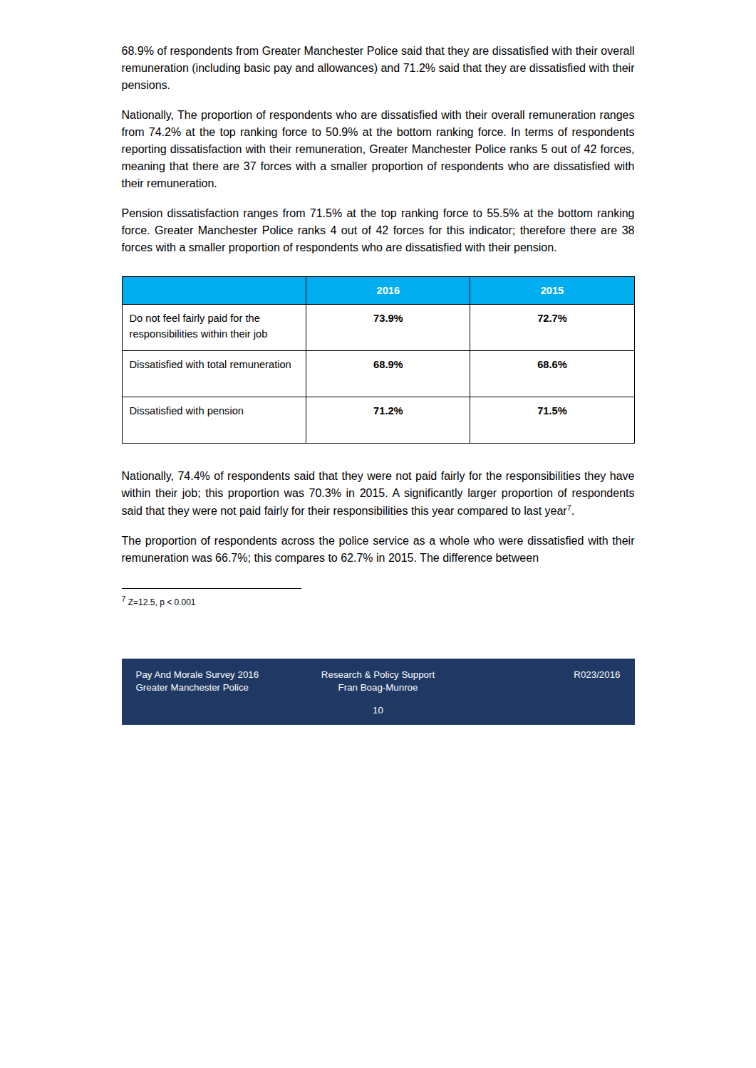68.9% of respondents from Greater Manchester Police said that they are dissatisfied with their overall remuneration (including basic pay and allowances) and 71.2% said that they are dissatisfied with their pensions.
Nationally, The proportion of respondents who are dissatisfied with their overall remuneration ranges from 74.2% at the top ranking force to 50.9% at the bottom ranking force. In terms of respondents reporting dissatisfaction with their remuneration, Greater Manchester Police ranks 5 out of 42 forces, meaning that there are 37 forces with a smaller proportion of respondents who are dissatisfied with their remuneration.
Pension dissatisfaction ranges from 71.5% at the top ranking force to 55.5% at the bottom ranking force. Greater Manchester Police ranks 4 out of 42 forces for this indicator; therefore there are 38 forces with a smaller proportion of respondents who are dissatisfied with their pension.
| | 2016 | 2015 |
| --- | --- | --- |
| Do not feel fairly paid for the responsibilities within their job | 73.9% | 72.7% |
| Dissatisfied with total remuneration | 68.9% | 68.6% |
| Dissatisfied with pension | 71.2% | 71.5% |
Nationally, 74.4% of respondents said that they were not paid fairly for the responsibilities they have within their job; this proportion was 70.3% in 2015. A significantly larger proportion of respondents said that they were not paid fairly for their responsibilities this year compared to last year7.
The proportion of respondents across the police service as a whole who were dissatisfied with their remuneration was 66.7%; this compares to 62.7% in 2015. The difference between
7 Z=12.5, p < 0.001
Pay And Morale Survey 2016
Greater Manchester Police
Research & Policy Support
Fran Boag-Munroe
R023/2016
10